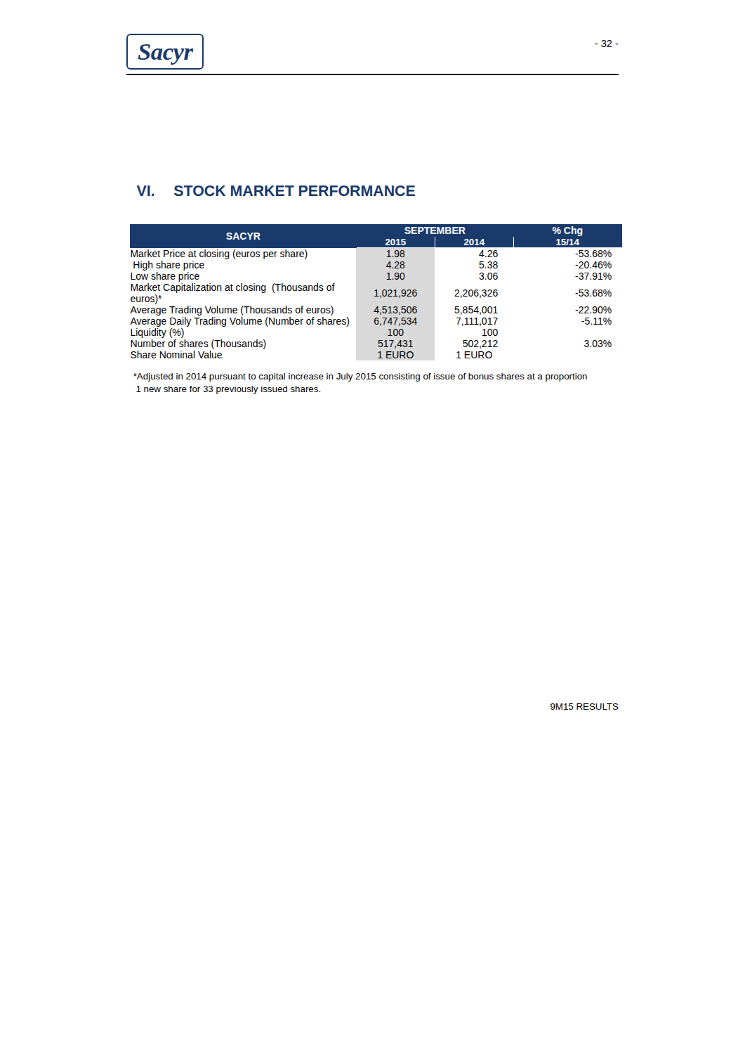Sacyr
- 32 -
VI. STOCK MARKET PERFORMANCE
| SACYR | SEPTEMBER | % Chg |
| --- | --- | --- |
| 2015 | 2014 | 15/14 |
| Market Price at closing (euros per share) | 1.98 | 4.26 | -53.68% |
| High share price | 4.28 | 5.38 | -20.46% |
| Low share price | 1.90 | 3.06 | -37.91% |
| Market Capitalization at closing (Thousands of euros)* | 1,021,926 | 2,206,326 | -53.68% |
| Average Trading Volume (Thousands of euros) | 4,513,506 | 5,854,001 | -22.90% |
| Average Daily Trading Volume (Number of shares) | 6,747,534 | 7,111,017 | -5.11% |
| Liquidity (%) | 100 | 100 | |
| Number of shares (Thousands) | 517,431 | 502,212 | 3.03% |
| Share Nominal Value | 1 EURO | 1 EURO | |
*Adjusted in 2014 pursuant to capital increase in July 2015 consisting of issue of bonus shares at a proportion
1 new share for 33 previously issued shares.
9M15 RESULTS